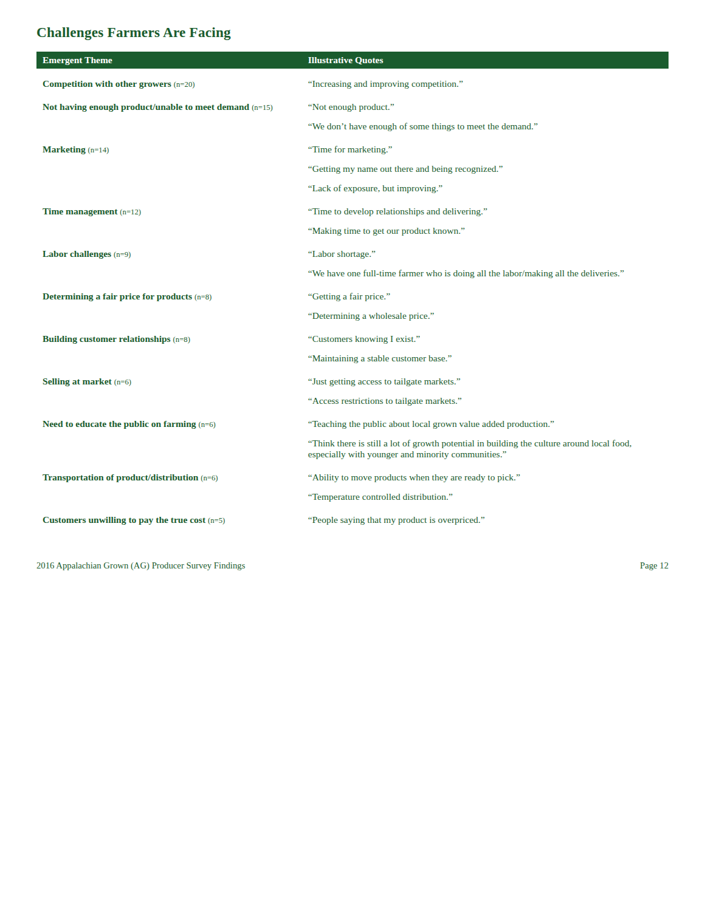Challenges Farmers Are Facing
| Emergent Theme | Illustrative Quotes |
| --- | --- |
| Competition with other growers (n=20) | “Increasing and improving competition.” |
| Not having enough product/unable to meet demand (n=15) | “Not enough product.” “We don’t have enough of some things to meet the demand.” |
| Marketing (n=14) | “Time for marketing.” “Getting my name out there and being recognized.” “Lack of exposure, but improving.” |
| Time management (n=12) | “Time to develop relationships and delivering.” “Making time to get our product known.” |
| Labor challenges (n=9) | “Labor shortage.” “We have one full-time farmer who is doing all the labor/making all the deliveries.” |
| Determining a fair price for products (n=8) | “Getting a fair price.” “Determining a wholesale price.” |
| Building customer relationships (n=8) | “Customers knowing I exist.” “Maintaining a stable customer base.” |
| Selling at market (n=6) | “Just getting access to tailgate markets.” “Access restrictions to tailgate markets.” |
| Need to educate the public on farming (n=6) | “Teaching the public about local grown value added production.” “Think there is still a lot of growth potential in building the culture around local food, especially with younger and minority communities.” |
| Transportation of product/distribution (n=6) | “Ability to move products when they are ready to pick.” “Temperature controlled distribution.” |
| Customers unwilling to pay the true cost (n=5) | “People saying that my product is overpriced.” |
2016 Appalachian Grown (AG) Producer Survey Findings Page 12